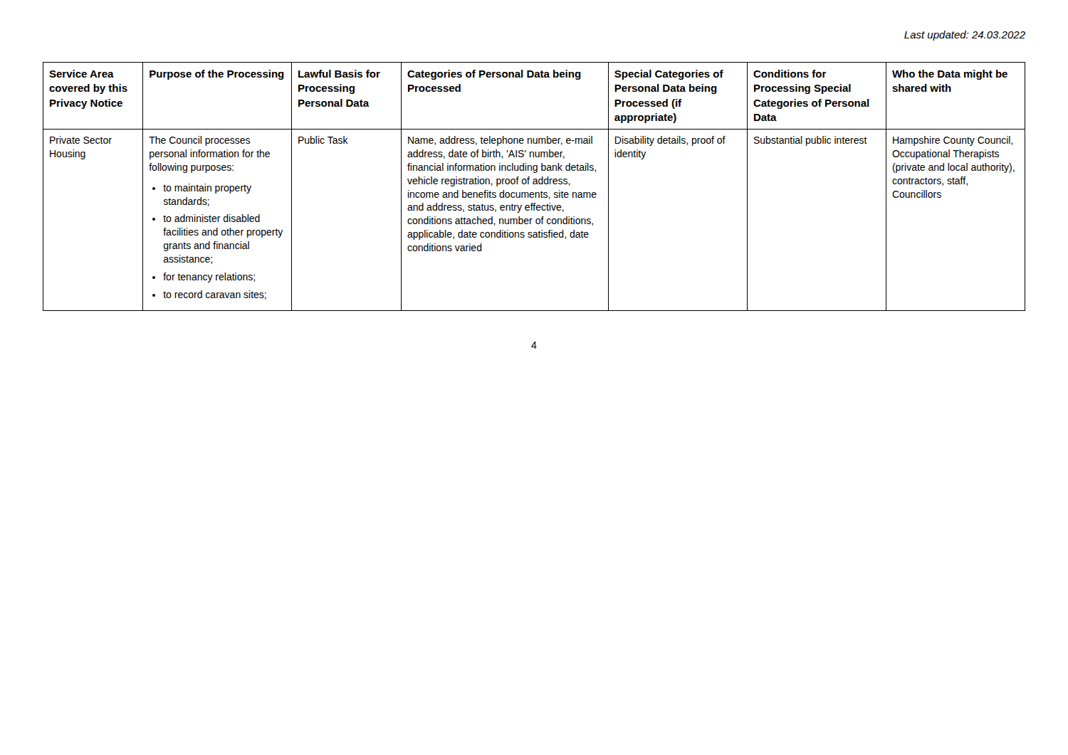Last updated: 24.03.2022
| Service Area covered by this Privacy Notice | Purpose of the Processing | Lawful Basis for Processing Personal Data | Categories of Personal Data being Processed | Special Categories of Personal Data being Processed (if appropriate) | Conditions for Processing Special Categories of Personal Data | Who the Data might be shared with |
| --- | --- | --- | --- | --- | --- | --- |
| Private Sector Housing | The Council processes personal information for the following purposes: to maintain property standards; to administer disabled facilities and other property grants and financial assistance; for tenancy relations; to record caravan sites; | Public Task | Name, address, telephone number, e-mail address, date of birth, 'AIS' number, financial information including bank details, vehicle registration, proof of address, income and benefits documents, site name and address, status, entry effective, conditions attached, number of conditions, applicable, date conditions satisfied, date conditions varied | Disability details, proof of identity | Substantial public interest | Hampshire County Council, Occupational Therapists (private and local authority), contractors, staff, Councillors |
4